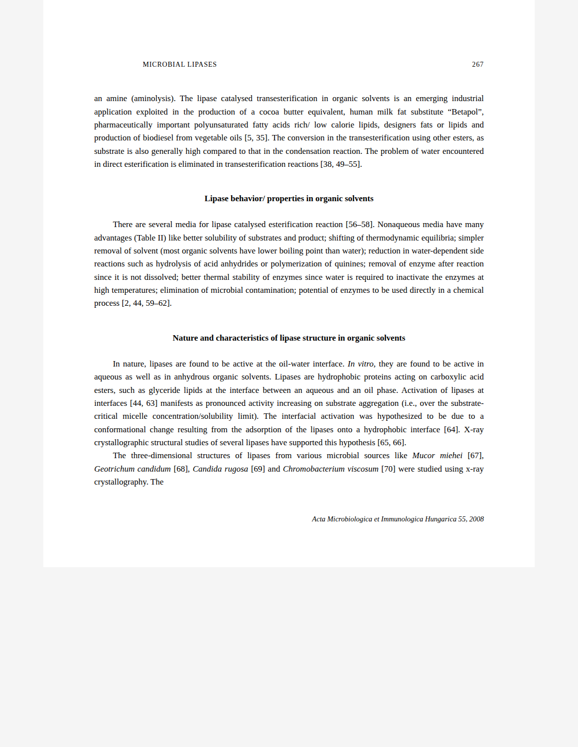MICROBIAL LIPASES 267
an amine (aminolysis). The lipase catalysed transesterification in organic solvents is an emerging industrial application exploited in the production of a cocoa butter equivalent, human milk fat substitute “Betapol”, pharmaceutically important polyunsaturated fatty acids rich/ low calorie lipids, designers fats or lipids and production of biodiesel from vegetable oils [5, 35]. The conversion in the transesterification using other esters, as substrate is also generally high compared to that in the condensation reaction. The problem of water encountered in direct esterification is eliminated in transesterification reactions [38, 49–55].
Lipase behavior/ properties in organic solvents
There are several media for lipase catalysed esterification reaction [56–58]. Nonaqueous media have many advantages (Table II) like better solubility of substrates and product; shifting of thermodynamic equilibria; simpler removal of solvent (most organic solvents have lower boiling point than water); reduction in water-dependent side reactions such as hydrolysis of acid anhydrides or polymerization of quinines; removal of enzyme after reaction since it is not dissolved; better thermal stability of enzymes since water is required to inactivate the enzymes at high temperatures; elimination of microbial contamination; potential of enzymes to be used directly in a chemical process [2, 44, 59–62].
Nature and characteristics of lipase structure in organic solvents
In nature, lipases are found to be active at the oil-water interface. In vitro, they are found to be active in aqueous as well as in anhydrous organic solvents. Lipases are hydrophobic proteins acting on carboxylic acid esters, such as glyceride lipids at the interface between an aqueous and an oil phase. Activation of lipases at interfaces [44, 63] manifests as pronounced activity increasing on substrate aggregation (i.e., over the substrate-critical micelle concentration/solubility limit). The interfacial activation was hypothesized to be due to a conformational change resulting from the adsorption of the lipases onto a hydrophobic interface [64]. X-ray crystallographic structural studies of several lipases have supported this hypothesis [65, 66].
The three-dimensional structures of lipases from various microbial sources like Mucor miehei [67], Geotrichum candidum [68], Candida rugosa [69] and Chromobacterium viscosum [70] were studied using x-ray crystallography. The
Acta Microbiologica et Immunologica Hungarica 55, 2008